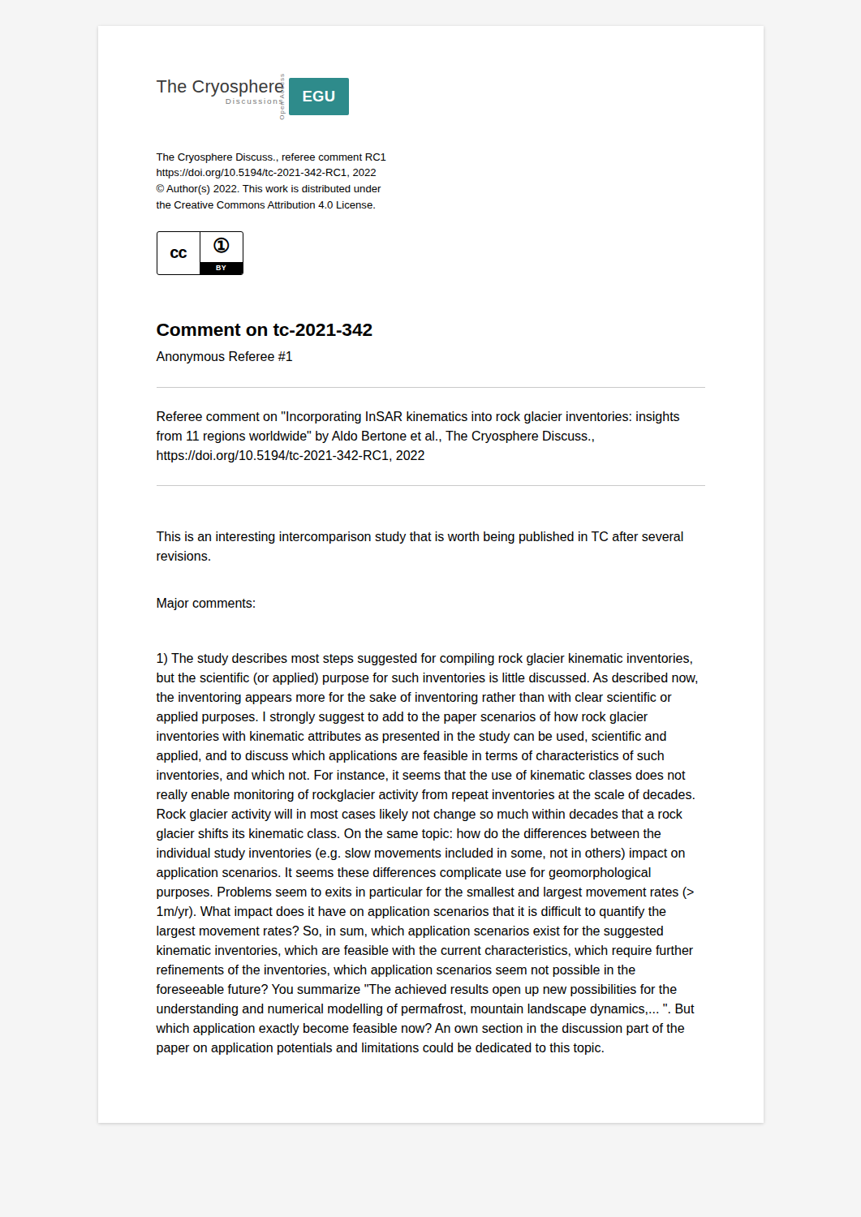The Cryosphere
Discussions
EGU
Open Access
The Cryosphere Discuss., referee comment RC1
https://doi.org/10.5194/tc-2021-342-RC1, 2022
© Author(s) 2022. This work is distributed under
the Creative Commons Attribution 4.0 License.
cc
① BY
Comment on tc-2021-342
Anonymous Referee #1
Referee comment on "Incorporating InSAR kinematics into rock glacier inventories: insights from 11 regions worldwide" by Aldo Bertone et al., The Cryosphere Discuss., https://doi.org/10.5194/tc-2021-342-RC1, 2022
This is an interesting intercomparison study that is worth being published in TC after several revisions.
Major comments:
1) The study describes most steps suggested for compiling rock glacier kinematic inventories, but the scientific (or applied) purpose for such inventories is little discussed. As described now, the inventoring appears more for the sake of inventoring rather than with clear scientific or applied purposes. I strongly suggest to add to the paper scenarios of how rock glacier inventories with kinematic attributes as presented in the study can be used, scientific and applied, and to discuss which applications are feasible in terms of characteristics of such inventories, and which not. For instance, it seems that the use of kinematic classes does not really enable monitoring of rockglacier activity from repeat inventories at the scale of decades. Rock glacier activity will in most cases likely not change so much within decades that a rock glacier shifts its kinematic class. On the same topic: how do the differences between the individual study inventories (e.g. slow movements included in some, not in others) impact on application scenarios. It seems these differences complicate use for geomorphological purposes. Problems seem to exits in particular for the smallest and largest movement rates (> 1m/yr). What impact does it have on application scenarios that it is difficult to quantify the largest movement rates? So, in sum, which application scenarios exist for the suggested kinematic inventories, which are feasible with the current characteristics, which require further refinements of the inventories, which application scenarios seem not possible in the foreseeable future? You summarize "The achieved results open up new possibilities for the
understanding and numerical modelling of permafrost, mountain landscape dynamics,... ". But which application exactly become feasible now? An own section in the discussion part of the paper on application potentials and limitations could be dedicated to this topic.